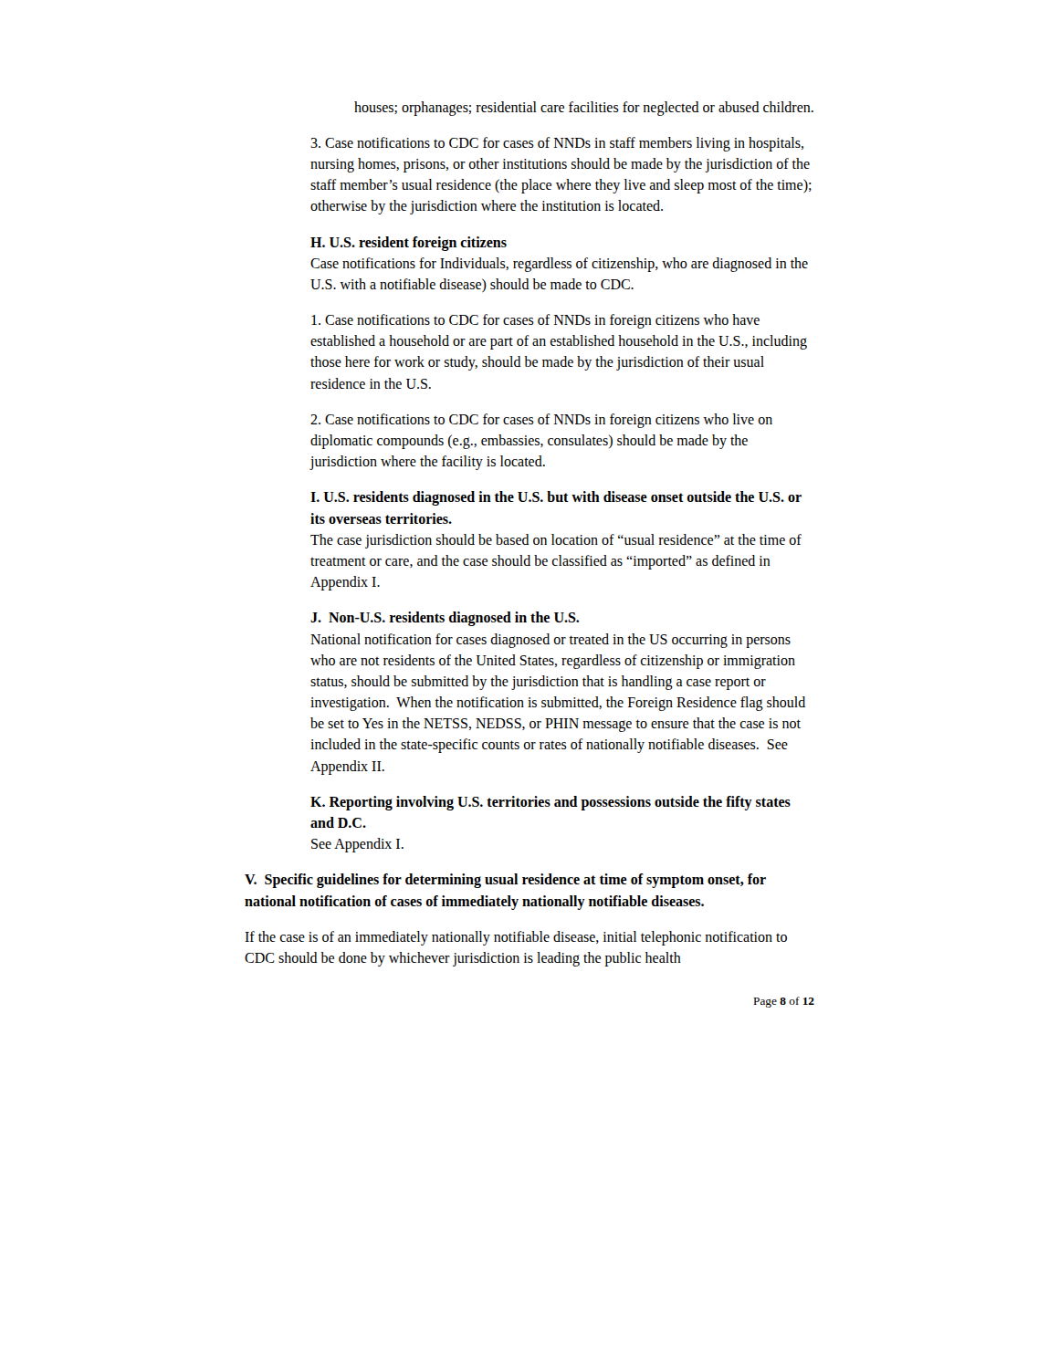houses; orphanages; residential care facilities for neglected or abused children.
3. Case notifications to CDC for cases of NNDs in staff members living in hospitals, nursing homes, prisons, or other institutions should be made by the jurisdiction of the staff member’s usual residence (the place where they live and sleep most of the time); otherwise by the jurisdiction where the institution is located.
H. U.S. resident foreign citizens
Case notifications for Individuals, regardless of citizenship, who are diagnosed in the U.S. with a notifiable disease) should be made to CDC.
1. Case notifications to CDC for cases of NNDs in foreign citizens who have established a household or are part of an established household in the U.S., including those here for work or study, should be made by the jurisdiction of their usual residence in the U.S.
2. Case notifications to CDC for cases of NNDs in foreign citizens who live on diplomatic compounds (e.g., embassies, consulates) should be made by the jurisdiction where the facility is located.
I. U.S. residents diagnosed in the U.S. but with disease onset outside the U.S. or its overseas territories.
The case jurisdiction should be based on location of “usual residence” at the time of treatment or care, and the case should be classified as “imported” as defined in Appendix I.
J. Non-U.S. residents diagnosed in the U.S.
National notification for cases diagnosed or treated in the US occurring in persons who are not residents of the United States, regardless of citizenship or immigration status, should be submitted by the jurisdiction that is handling a case report or investigation. When the notification is submitted, the Foreign Residence flag should be set to Yes in the NETSS, NEDSS, or PHIN message to ensure that the case is not included in the state-specific counts or rates of nationally notifiable diseases. See Appendix II.
K. Reporting involving U.S. territories and possessions outside the fifty states and D.C.
See Appendix I.
V. Specific guidelines for determining usual residence at time of symptom onset, for national notification of cases of immediately nationally notifiable diseases.
If the case is of an immediately nationally notifiable disease, initial telephonic notification to CDC should be done by whichever jurisdiction is leading the public health
Page 8 of 12